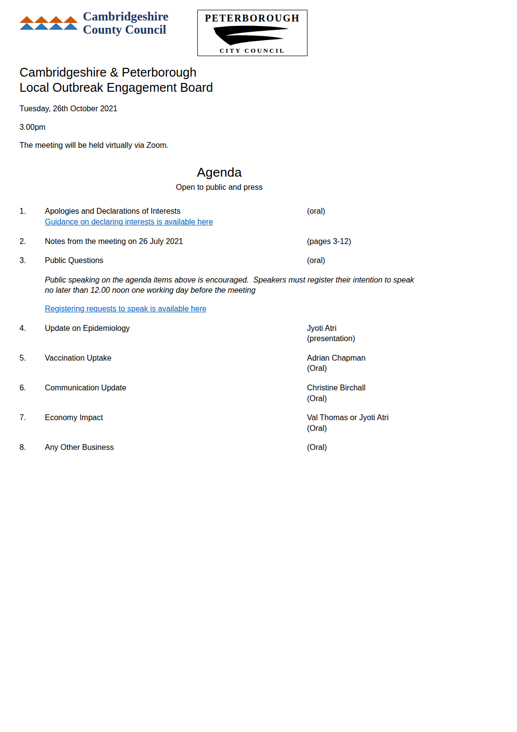Cambridgeshire
County Council
PETERBOROUGH
CITY COUNCIL
Cambridgeshire & Peterborough
Local Outbreak Engagement Board
Tuesday, 26th October 2021
3.00pm
The meeting will be held virtually via Zoom.
Agenda
Open to public and press
| 1. | Apologies and Declarations of Interests Guidance on declaring interests is available here | (oral) |
| 2. | Notes from the meeting on 26 July 2021 | (pages 3-12) |
| 3. | Public Questions | (oral) |
Public speaking on the agenda items above is encouraged. Speakers must register their intention to speak no later than 12.00 noon one working day before the meeting
Registering requests to speak is available here
| 4. | Update on Epidemiology | Jyoti Atri (presentation) |
| 5. | Vaccination Uptake | Adrian Chapman (Oral) |
| 6. | Communication Update | Christine Birchall (Oral) |
| 7. | Economy Impact | Val Thomas or Jyoti Atri (Oral) |
| 8. | Any Other Business | (Oral) |